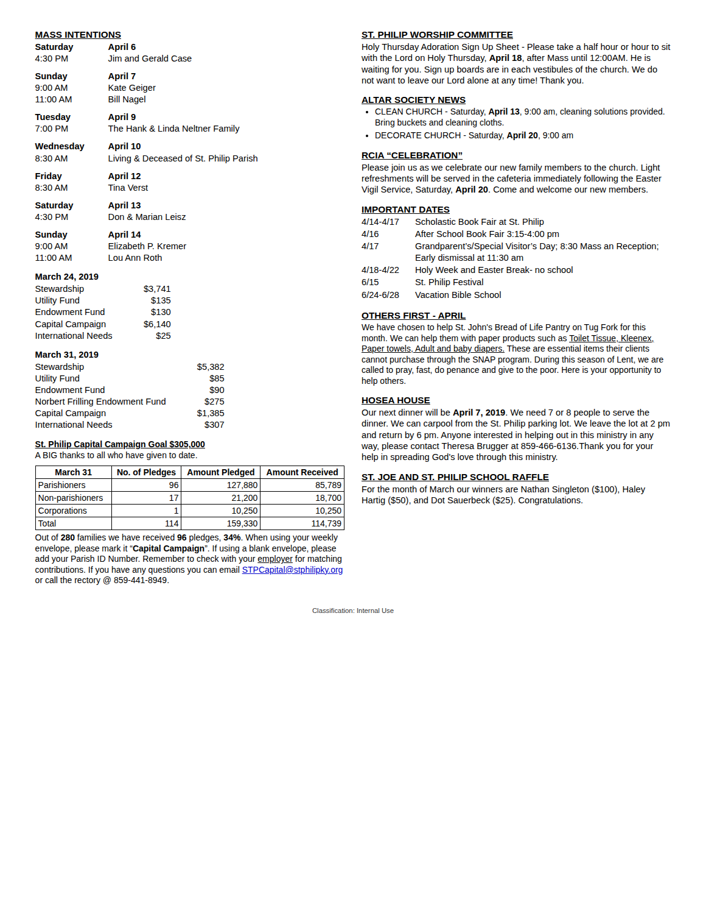Mass Intentions
| Saturday | April 6 | |
| 4:30 PM | Jim and Gerald Case |
| Sunday | April 7 | |
| 9:00 AM | Kate Geiger |
| 11:00 AM | Bill Nagel |
| Tuesday | April 9 | |
| 7:00 PM | The Hank & Linda Neltner Family |
| Wednesday | April 10 | |
| 8:30 AM | Living & Deceased of St. Philip Parish |
| Friday | April 12 | |
| 8:30 AM | Tina Verst |
| Saturday | April 13 | |
| 4:30 PM | Don & Marian Leisz |
| Sunday | April 14 | |
| 9:00 AM | Elizabeth P. Kremer |
| 11:00 AM | Lou Ann Roth |
March 24, 2019
| Stewardship | $3,741 |
| Utility Fund | $135 |
| Endowment Fund | $130 |
| Capital Campaign | $6,140 |
| International Needs | $25 |
March 31, 2019
| Stewardship | $5,382 |
| Utility Fund | $85 |
| Endowment Fund | $90 |
| Norbert Frilling Endowment Fund | $275 |
| Capital Campaign | $1,385 |
| International Needs | $307 |
St. Philip Capital Campaign Goal $305,000
A BIG thanks to all who have given to date.
| March 31 | No. of Pledges | Amount Pledged | Amount Received |
| --- | --- | --- | --- |
| Parishioners | 96 | 127,880 | 85,789 |
| Non-parishioners | 17 | 21,200 | 18,700 |
| Corporations | 1 | 10,250 | 10,250 |
| Total | 114 | 159,330 | 114,739 |
Out of 280 families we have received 96 pledges, 34%. When using your weekly envelope, please mark it “Capital Campaign”. If using a blank envelope, please add your Parish ID Number. Remember to check with your employer for matching contributions. If you have any questions you can email STPCapital@stphilipky.org or call the rectory @ 859-441-8949.
St. Philip Worship Committee
Holy Thursday Adoration Sign Up Sheet - Please take a half hour or hour to sit with the Lord on Holy Thursday, April 18, after Mass until 12:00AM. He is waiting for you. Sign up boards are in each vestibules of the church. We do not want to leave our Lord alone at any time! Thank you.
Altar Society News
CLEAN CHURCH - Saturday, April 13, 9:00 am, cleaning solutions provided. Bring buckets and cleaning cloths.
DECORATE CHURCH - Saturday, April 20, 9:00 am
RCIA “Celebration”
Please join us as we celebrate our new family members to the church. Light refreshments will be served in the cafeteria immediately following the Easter Vigil Service, Saturday, April 20. Come and welcome our new members.
Important Dates
| 4/14-4/17 | Scholastic Book Fair at St. Philip |
| 4/16 | After School Book Fair 3:15-4:00 pm |
| 4/17 | Grandparent’s/Special Visitor’s Day; 8:30 Mass an Reception; Early dismissal at 11:30 am |
| 4/18-4/22 | Holy Week and Easter Break- no school |
| 6/15 | St. Philip Festival |
| 6/24-6/28 | Vacation Bible School |
Others First - April
We have chosen to help St. John's Bread of Life Pantry on Tug Fork for this month. We can help them with paper products such as Toilet Tissue, Kleenex, Paper towels, Adult and baby diapers. These are essential items their clients cannot purchase through the SNAP program. During this season of Lent, we are called to pray, fast, do penance and give to the poor. Here is your opportunity to help others.
Hosea House
Our next dinner will be April 7, 2019. We need 7 or 8 people to serve the dinner. We can carpool from the St. Philip parking lot. We leave the lot at 2 pm and return by 6 pm. Anyone interested in helping out in this ministry in any way, please contact Theresa Brugger at 859-466-6136.Thank you for your help in spreading God's love through this ministry.
St. Joe and St. Philip School Raffle
For the month of March our winners are Nathan Singleton ($100), Haley Hartig ($50), and Dot Sauerbeck ($25). Congratulations.
Classification: Internal Use